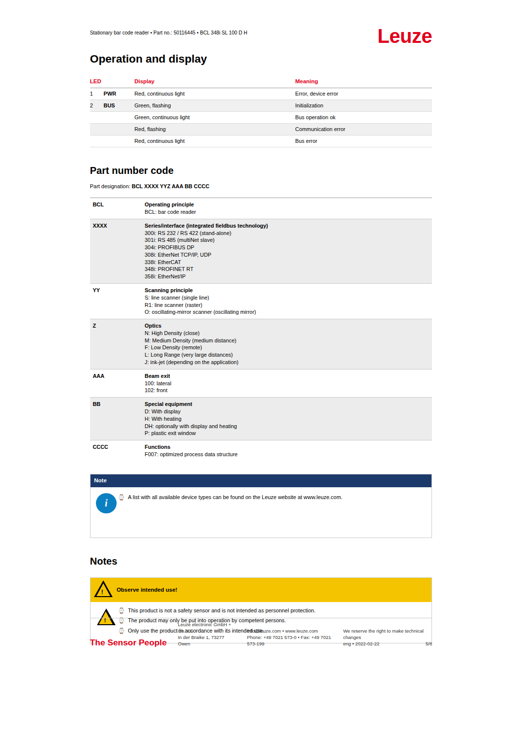Stationary bar code reader • Part no.: 50116445 • BCL 348i SL 100 D H
Leuze
Operation and display
| LED | | Display | Meaning |
| --- | --- | --- | --- |
| 1 | PWR | Red, continuous light | Error, device error |
| 2 | BUS | Green, flashing | Initialization |
| | | Green, continuous light | Bus operation ok |
| | | Red, flashing | Communication error |
| | | Red, continuous light | Bus error |
Part number code
Part designation: BCL XXXX YYZ AAA BB CCCC
| BCL | Operating principle BCL: bar code reader |
| XXXX | Series/interface (integrated fieldbus technology) 300i: RS 232 / RS 422 (stand-alone) 301i: RS 485 (multiNet slave) 304i: PROFIBUS DP 308i: EtherNet TCP/IP, UDP 338i: EtherCAT 348i: PROFINET RT 358i: EtherNet/IP |
| YY | Scanning principle S: line scanner (single line) R1: line scanner (raster) O: oscillating-mirror scanner (oscillating mirror) |
| Z | Optics N: High Density (close) M: Medium Density (medium distance) F: Low Density (remote) L: Long Range (very large distances) J: ink-jet (depending on the application) |
| AAA | Beam exit 100: lateral 102: front |
| BB | Special equipment D: With display H: With heating DH: optionally with display and heating P: plastic exit window |
| CCCC | Functions F007: optimized process data structure |
Note
i
⌚A list with all available device types can be found on the Leuze website at www.leuze.com.
Notes
Observe intended use!
⌚This product is not a safety sensor and is not intended as personnel protection.
⌚The product may only be put into operation by competent persons.
⌚Only use the product in accordance with its intended use.
The Sensor People
Leuze electronic GmbH + Co. KG In der Braike 1, 73277 Owen
info@leuze.com • www.leuze.com Phone: +49 7021 573-0 • Fax: +49 7021 573-199
We reserve the right to make technical changes eng • 2022-02-22
5/8